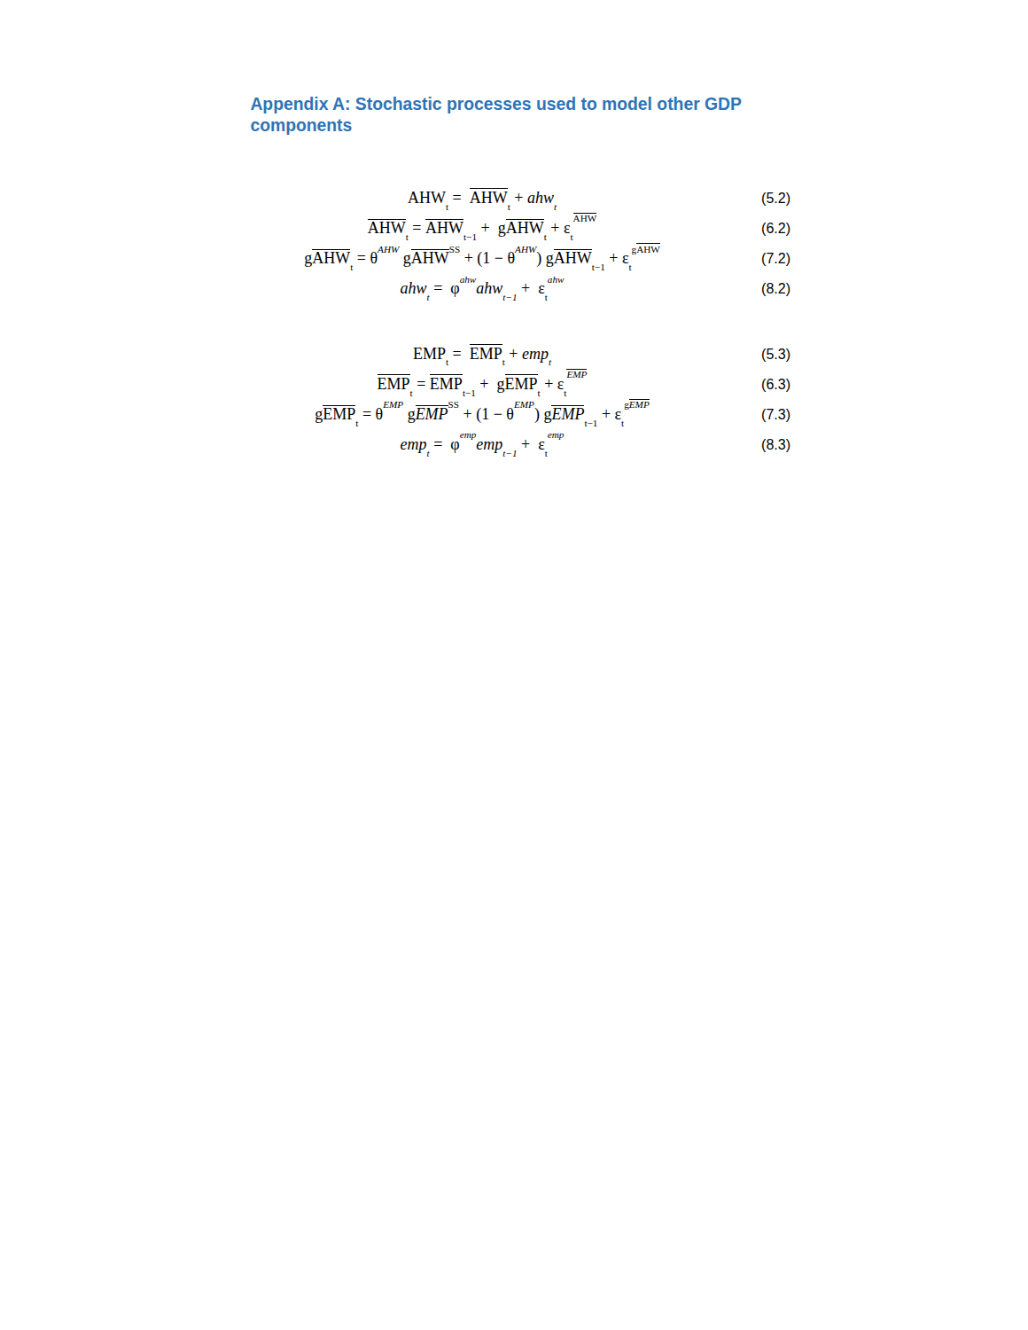Appendix A: Stochastic processes used to model other GDP components
| AHW t = AHW t + ahw t | (5.2) |
| AHW t = AHW t−1 + g AHW t + ε t AHW | (6.2) |
| g AHW t = θ AHW g AHW SS + ( 1 − θ AHW ) g AHW t−1 + ε t g AHW | (7.2) |
| ahw t = φ ahw ahw t−1 + ε t ahw | (8.2) |
| EMP t = EMP t + emp t | (5.3) |
| EMP t = EMP t−1 + g EMP t + ε t EMP | (6.3) |
| g EMP t = θ EMP g EMP SS + ( 1 − θ EMP ) g EMP t−1 + ε t g EMP | (7.3) |
| emp t = φ emp emp t−1 + ε t emp | (8.3) |